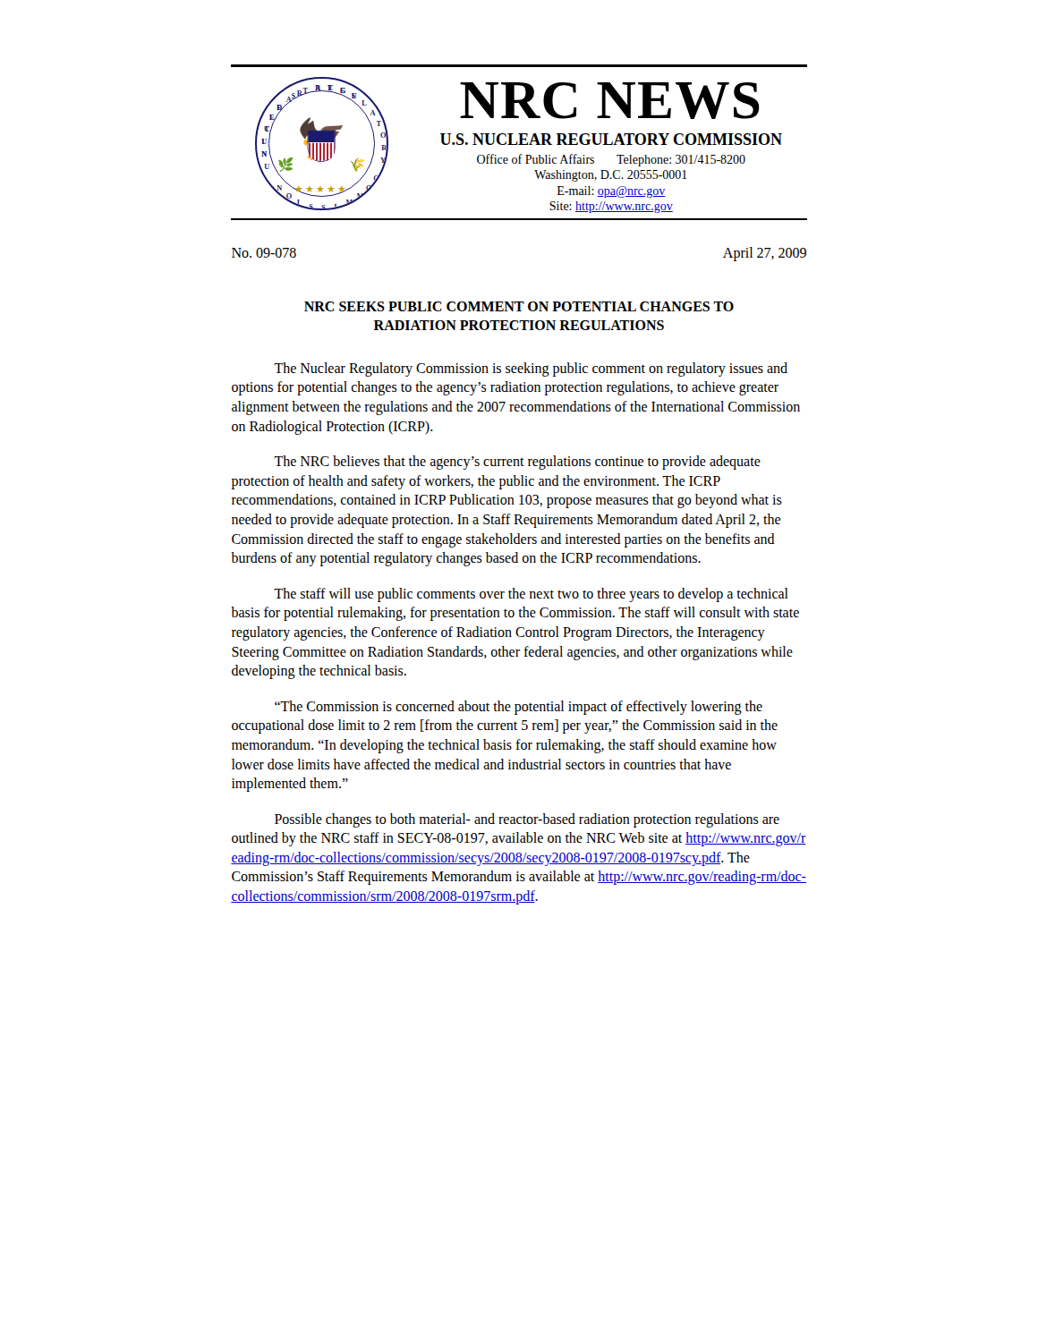N U C L E A R R E G U L A T O R Y C O M M I S S I O N U N I T E D S T A T E S
🦅
🌿
🌾
★★★★★
NRC NEWS
U.S. NUCLEAR REGULATORY COMMISSION
Office of Public Affairs Telephone: 301/415-8200
Washington, D.C. 20555-0001
E-mail: opa@nrc.gov
Site: http://www.nrc.gov
No. 09-078
April 27, 2009
NRC Seeks Public Comment on Potential Changes to
Radiation Protection Regulations
The Nuclear Regulatory Commission is seeking public comment on regulatory issues and options for potential changes to the agency’s radiation protection regulations, to achieve greater alignment between the regulations and the 2007 recommendations of the International Commission on Radiological Protection (ICRP).
The NRC believes that the agency’s current regulations continue to provide adequate protection of health and safety of workers, the public and the environment. The ICRP recommendations, contained in ICRP Publication 103, propose measures that go beyond what is needed to provide adequate protection. In a Staff Requirements Memorandum dated April 2, the Commission directed the staff to engage stakeholders and interested parties on the benefits and burdens of any potential regulatory changes based on the ICRP recommendations.
The staff will use public comments over the next two to three years to develop a technical basis for potential rulemaking, for presentation to the Commission. The staff will consult with state regulatory agencies, the Conference of Radiation Control Program Directors, the Interagency Steering Committee on Radiation Standards, other federal agencies, and other organizations while developing the technical basis.
“The Commission is concerned about the potential impact of effectively lowering the occupational dose limit to 2 rem [from the current 5 rem] per year,” the Commission said in the memorandum. “In developing the technical basis for rulemaking, the staff should examine how lower dose limits have affected the medical and industrial sectors in countries that have implemented them.”
Possible changes to both material- and reactor-based radiation protection regulations are outlined by the NRC staff in SECY-08-0197, available on the NRC Web site at http://www.nrc.gov/reading-rm/doc-collections/commission/secys/2008/secy2008-0197/2008-0197scy.pdf. The Commission’s Staff Requirements Memorandum is available at http://www.nrc.gov/reading-rm/doc-collections/commission/srm/2008/2008-0197srm.pdf.